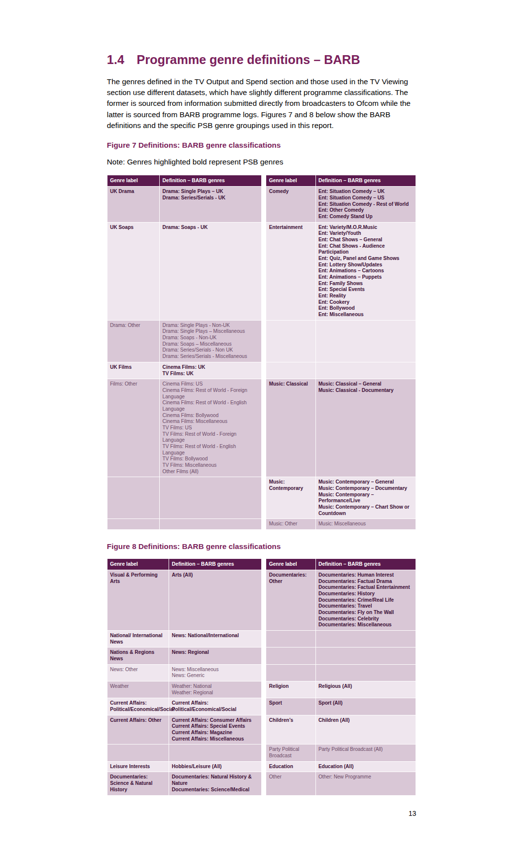1.4 Programme genre definitions – BARB
The genres defined in the TV Output and Spend section and those used in the TV Viewing section use different datasets, which have slightly different programme classifications. The former is sourced from information submitted directly from broadcasters to Ofcom while the latter is sourced from BARB programme logs. Figures 7 and 8 below show the BARB definitions and the specific PSB genre groupings used in this report.
Figure 7 Definitions: BARB genre classifications
Note: Genres highlighted bold represent PSB genres
| Genre label | Definition – BARB genres | | Genre label | Definition – BARB genres |
| --- | --- | --- | --- | --- |
| UK Drama | Drama: Single Plays – UK Drama: Series/Serials - UK | | Comedy | Ent: Situation Comedy – UK Ent: Situation Comedy – US Ent: Situation Comedy - Rest of World Ent: Other Comedy Ent: Comedy Stand Up |
| UK Soaps | Drama: Soaps - UK | | Entertainment | Ent: Variety/M.O.R.Music Ent: Variety/Youth Ent: Chat Shows – General Ent: Chat Shows - Audience Participation Ent: Quiz, Panel and Game Shows Ent: Lottery Show/Updates Ent: Animations – Cartoons Ent: Animations – Puppets Ent: Family Shows Ent: Special Events Ent: Reality Ent: Cookery Ent: Bollywood Ent: Miscellaneous |
| Drama: Other | Drama: Single Plays - Non-UK Drama: Single Plays – Miscellaneous Drama: Soaps - Non-UK Drama: Soaps – Miscellaneous Drama: Series/Serials - Non UK Drama: Series/Serials - Miscellaneous | | | |
| UK Films | Cinema Films: UK TV Films: UK | | | |
| Films: Other | Cinema Films: US Cinema Films: Rest of World - Foreign Language Cinema Films: Rest of World - English Language Cinema Films: Bollywood Cinema Films: Miscellaneous TV Films: US TV Films: Rest of World - Foreign Language TV Films: Rest of World - English Language TV Films: Bollywood TV Films: Miscellaneous Other Films (All) | | Music: Classical | Music: Classical – General Music: Classical - Documentary |
| | | | Music: Contemporary | Music: Contemporary – General Music: Contemporary – Documentary Music: Contemporary – Performance/Live Music: Contemporary – Chart Show or Countdown |
| | | | Music: Other | Music: Miscellaneous |
Figure 8 Definitions: BARB genre classifications
| Genre label | Definition – BARB genres | | Genre label | Definition – BARB genres |
| --- | --- | --- | --- | --- |
| Visual & Performing Arts | Arts (All) | | Documentaries: Other | Documentaries: Human Interest Documentaries: Factual Drama Documentaries: Factual Entertainment Documentaries: History Documentaries: Crime/Real Life Documentaries: Travel Documentaries: Fly on The Wall Documentaries: Celebrity Documentaries: Miscellaneous |
| National/ International News | News: National/International | | | |
| Nations & Regions News | News: Regional | | | |
| News: Other | News: Miscellaneous News: Generic | | | |
| Weather | Weather: National Weather: Regional | | Religion | Religious (All) |
| Current Affairs: Political/Economical/Social | Current Affairs: Political/Economical/Social | | Sport | Sport (All) |
| Current Affairs: Other | Current Affairs: Consumer Affairs Current Affairs: Special Events Current Affairs: Magazine Current Affairs: Miscellaneous | | Children’s | Children (All) |
| | | | Party Political Broadcast | Party Political Broadcast (All) |
| Leisure Interests | Hobbies/Leisure (All) | | Education | Education (All) |
| Documentaries: Science & Natural History | Documentaries: Natural History & Nature Documentaries: Science/Medical | | Other | Other: New Programme |
13